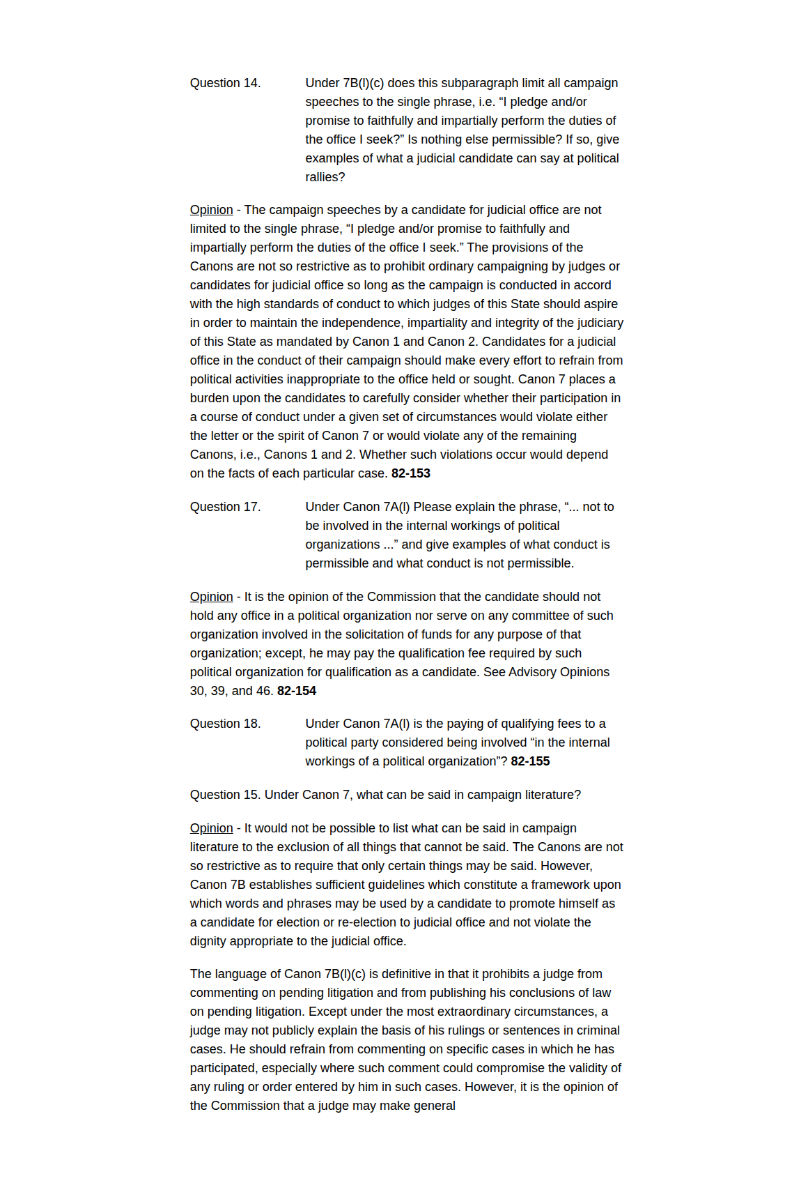Question 14. Under 7B(l)(c) does this subparagraph limit all campaign speeches to the single phrase, i.e. “I pledge and/or promise to faithfully and impartially perform the duties of the office I seek?” Is nothing else permissible? If so, give examples of what a judicial candidate can say at political rallies?
Opinion - The campaign speeches by a candidate for judicial office are not limited to the single phrase, “I pledge and/or promise to faithfully and impartially perform the duties of the office I seek.” The provisions of the Canons are not so restrictive as to prohibit ordinary campaigning by judges or candidates for judicial office so long as the campaign is conducted in accord with the high standards of conduct to which judges of this State should aspire in order to maintain the independence, impartiality and integrity of the judiciary of this State as mandated by Canon 1 and Canon 2. Candidates for a judicial office in the conduct of their campaign should make every effort to refrain from political activities inappropriate to the office held or sought. Canon 7 places a burden upon the candidates to carefully consider whether their participation in a course of conduct under a given set of circumstances would violate either the letter or the spirit of Canon 7 or would violate any of the remaining Canons, i.e., Canons 1 and 2. Whether such violations occur would depend on the facts of each particular case. 82-153
Question 17. Under Canon 7A(l) Please explain the phrase, “... not to be involved in the internal workings of political organizations ...” and give examples of what conduct is permissible and what conduct is not permissible.
Opinion - It is the opinion of the Commission that the candidate should not hold any office in a political organization nor serve on any committee of such organization involved in the solicitation of funds for any purpose of that organization; except, he may pay the qualification fee required by such political organization for qualification as a candidate. See Advisory Opinions 30, 39, and 46. 82-154
Question 18. Under Canon 7A(l) is the paying of qualifying fees to a political party considered being involved “in the internal workings of a political organization”? 82-155
Question 15. Under Canon 7, what can be said in campaign literature?
Opinion - It would not be possible to list what can be said in campaign literature to the exclusion of all things that cannot be said. The Canons are not so restrictive as to require that only certain things may be said. However, Canon 7B establishes sufficient guidelines which constitute a framework upon which words and phrases may be used by a candidate to promote himself as a candidate for election or re-election to judicial office and not violate the dignity appropriate to the judicial office.
The language of Canon 7B(l)(c) is definitive in that it prohibits a judge from commenting on pending litigation and from publishing his conclusions of law on pending litigation. Except under the most extraordinary circumstances, a judge may not publicly explain the basis of his rulings or sentences in criminal cases. He should refrain from commenting on specific cases in which he has participated, especially where such comment could compromise the validity of any ruling or order entered by him in such cases. However, it is the opinion of the Commission that a judge may make general